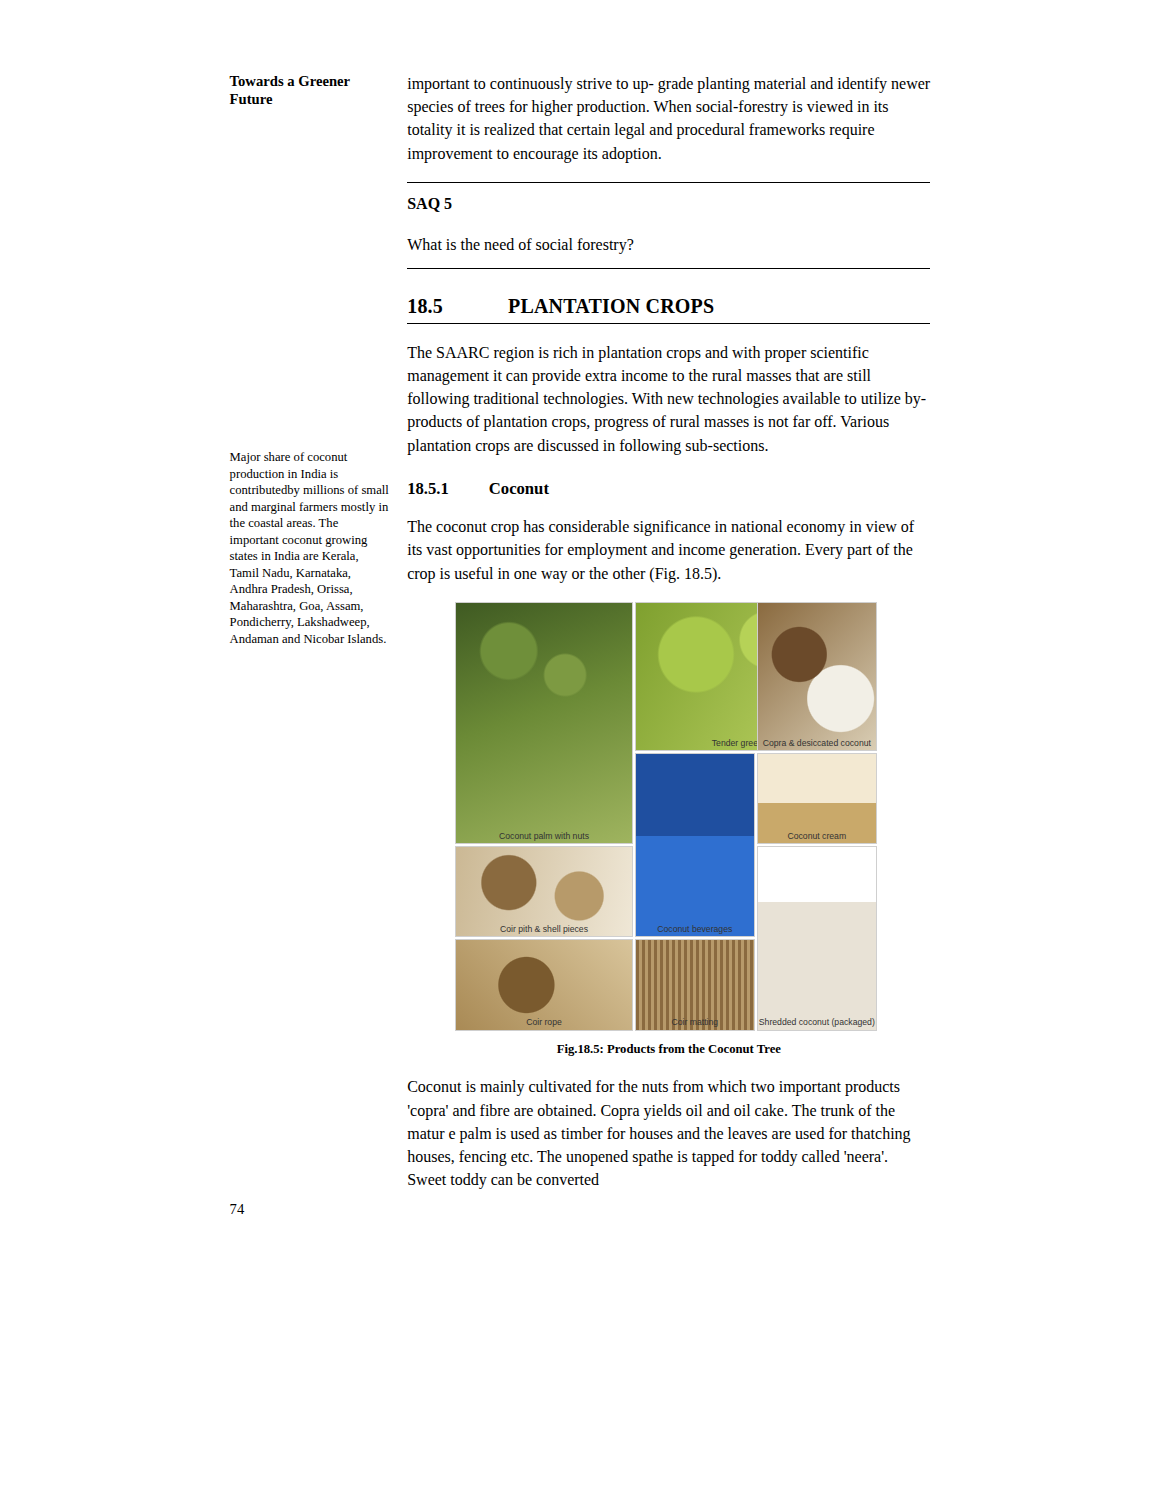Towards a Greener
Future
Major share of coconut production in India is contributedby millions of small and marginal farmers mostly in the coastal areas. The important coconut growing states in India are Kerala, Tamil Nadu, Karnataka, Andhra Pradesh, Orissa, Maharashtra, Goa, Assam, Pondicherry, Lakshadweep, Andaman and Nicobar Islands.
important to continuously strive to up- grade planting material and identify newer species of trees for higher production. When social-forestry is viewed in its totality it is realized that certain legal and procedural frameworks require improvement to encourage its adoption.
SAQ 5
What is the need of social forestry?
18.5 PLANTATION CROPS
The SAARC region is rich in plantation crops and with proper scientific management it can provide extra income to the rural masses that are still following traditional technologies. With new technologies available to utilize by-products of plantation crops, progress of rural masses is not far off. Various plantation crops are discussed in following sub-sections.
18.5.1 Coconut
The coconut crop has considerable significance in national economy in view of its vast opportunities for employment and income generation. Every part of the crop is useful in one way or the other (Fig. 18.5).
Coconut palm with nuts
Tender green coconuts
Copra & desiccated coconut
Coconut beverages
Coconut cream
Coir pith & shell pieces
Shredded coconut (packaged)
Coir rope
Coir matting
Fig.18.5: Products from the Coconut Tree
Coconut is mainly cultivated for the nuts from which two important products 'copra' and fibre are obtained. Copra yields oil and oil cake. The trunk of the matur e palm is used as timber for houses and the leaves are used for thatching houses, fencing etc. The unopened spathe is tapped for toddy called 'neera'. Sweet toddy can be converted
74